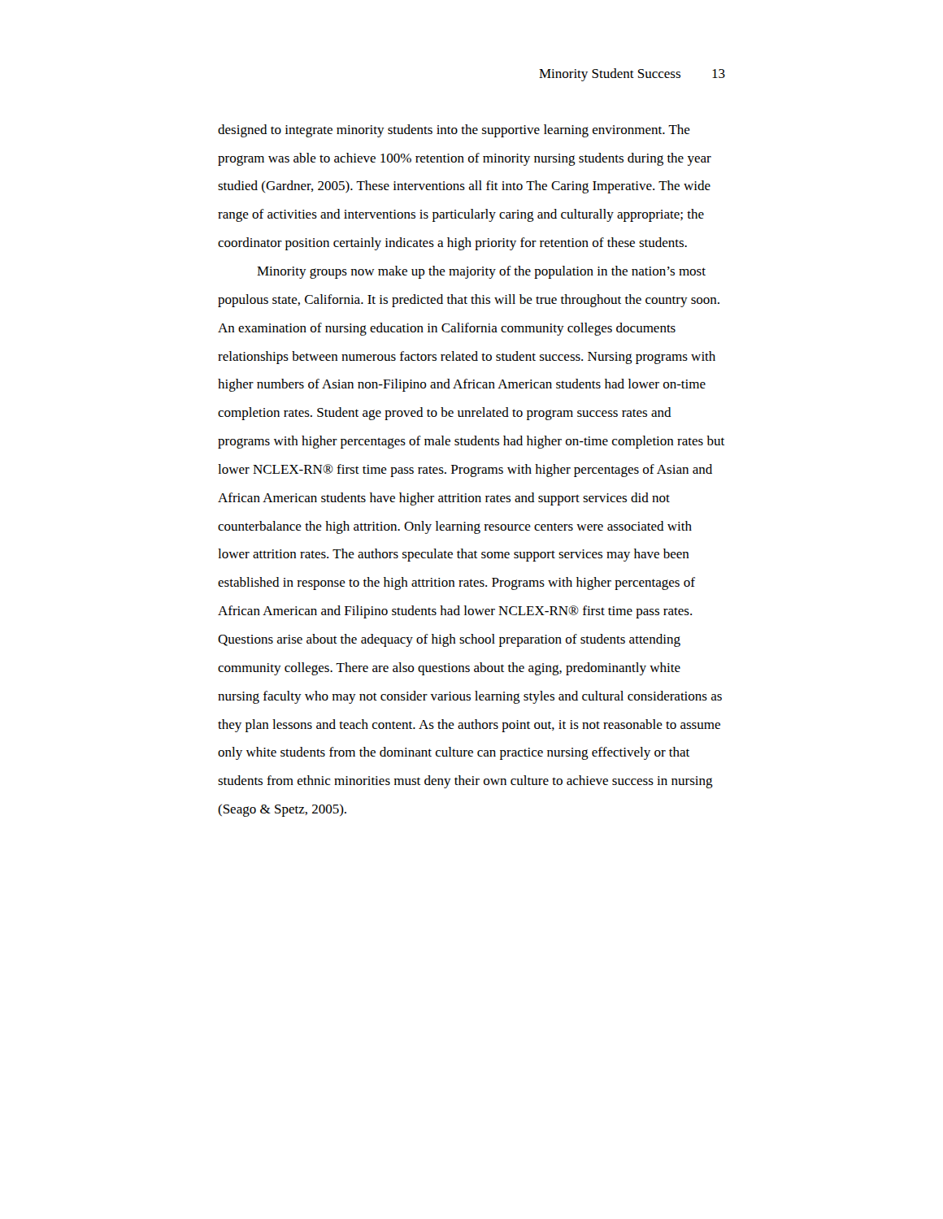Minority Student Success 13
designed to integrate minority students into the supportive learning environment. The program was able to achieve 100% retention of minority nursing students during the year studied (Gardner, 2005). These interventions all fit into The Caring Imperative. The wide range of activities and interventions is particularly caring and culturally appropriate; the coordinator position certainly indicates a high priority for retention of these students.
Minority groups now make up the majority of the population in the nation’s most populous state, California. It is predicted that this will be true throughout the country soon. An examination of nursing education in California community colleges documents relationships between numerous factors related to student success. Nursing programs with higher numbers of Asian non-Filipino and African American students had lower on-time completion rates. Student age proved to be unrelated to program success rates and programs with higher percentages of male students had higher on-time completion rates but lower NCLEX-RN® first time pass rates. Programs with higher percentages of Asian and African American students have higher attrition rates and support services did not counterbalance the high attrition. Only learning resource centers were associated with lower attrition rates. The authors speculate that some support services may have been established in response to the high attrition rates. Programs with higher percentages of African American and Filipino students had lower NCLEX-RN® first time pass rates. Questions arise about the adequacy of high school preparation of students attending community colleges. There are also questions about the aging, predominantly white nursing faculty who may not consider various learning styles and cultural considerations as they plan lessons and teach content. As the authors point out, it is not reasonable to assume only white students from the dominant culture can practice nursing effectively or that students from ethnic minorities must deny their own culture to achieve success in nursing (Seago & Spetz, 2005).